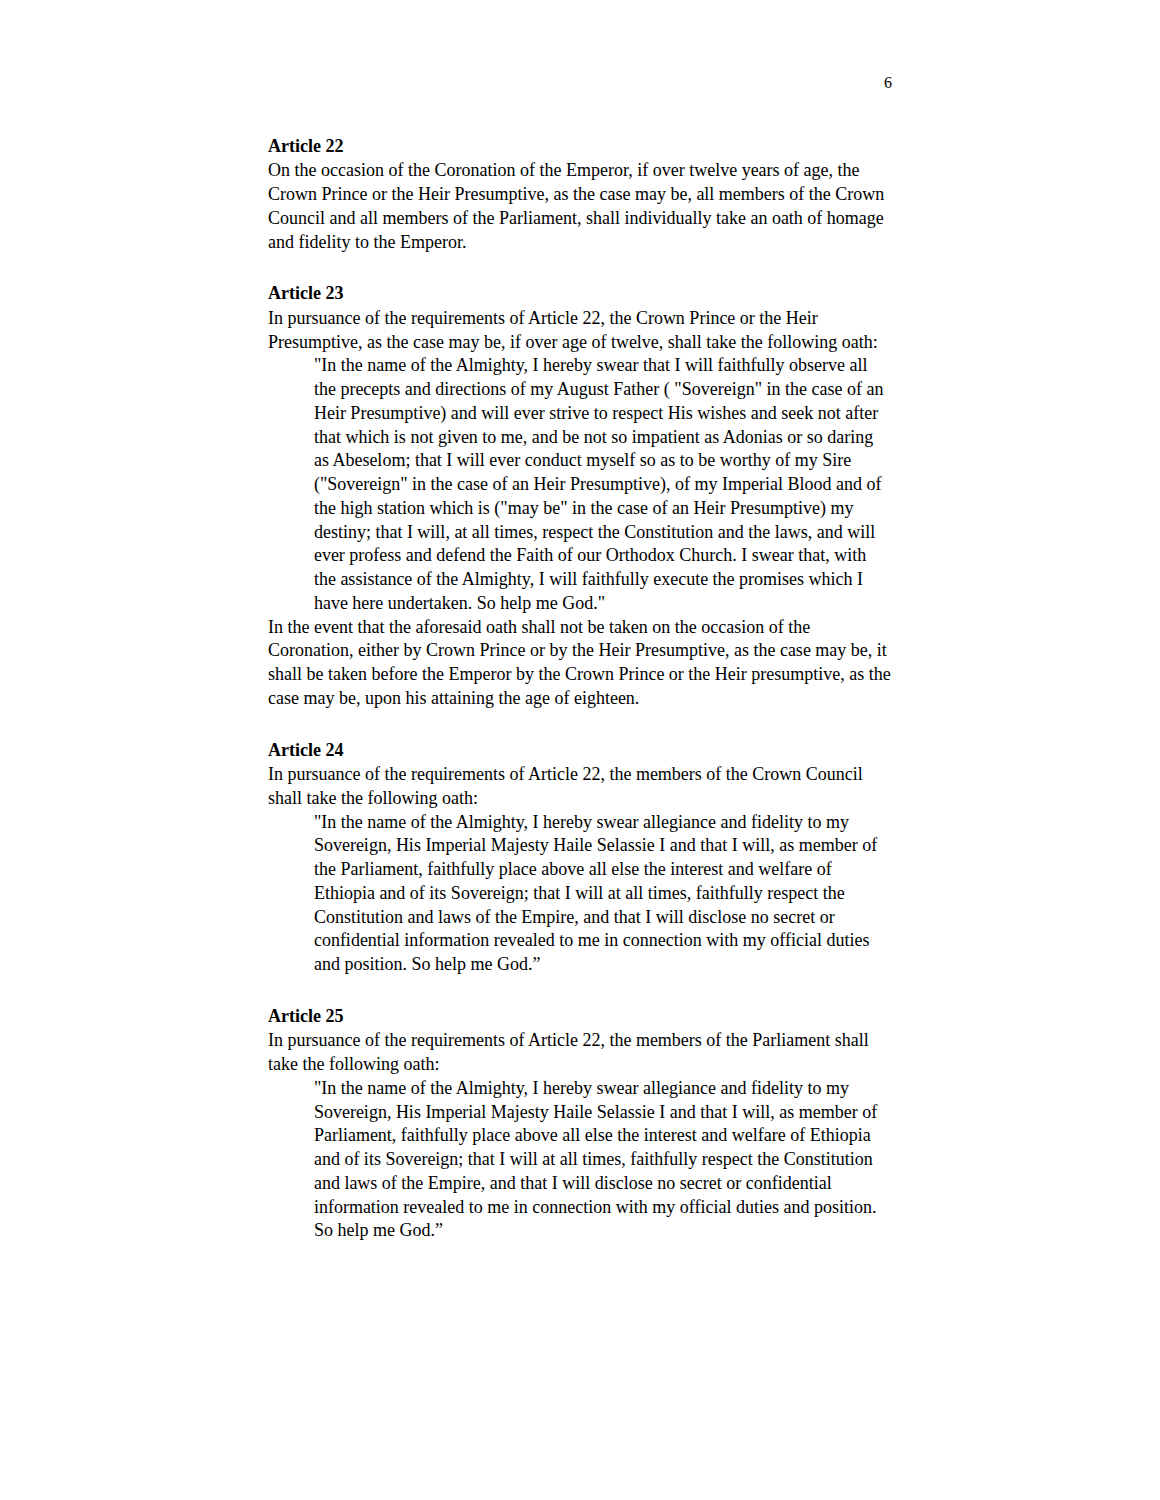6
Article 22
On the occasion of the Coronation of the Emperor, if over twelve years of age, the Crown Prince or the Heir Presumptive, as the case may be, all members of the Crown Council and all members of the Parliament, shall individually take an oath of homage and fidelity to the Emperor.
Article 23
In pursuance of the requirements of Article 22, the Crown Prince or the Heir Presumptive, as the case may be, if over age of twelve, shall take the following oath:
"In the name of the Almighty, I hereby swear that I will faithfully observe all the precepts and directions of my August Father ( "Sovereign" in the case of an Heir Presumptive) and will ever strive to respect His wishes and seek not after that which is not given to me, and be not so impatient as Adonias or so daring as Abeselom; that I will ever conduct myself so as to be worthy of my Sire ("Sovereign" in the case of an Heir Presumptive), of my Imperial Blood and of the high station which is ("may be" in the case of an Heir Presumptive) my destiny; that I will, at all times, respect the Constitution and the laws, and will ever profess and defend the Faith of our Orthodox Church. I swear that, with the assistance of the Almighty, I will faithfully execute the promises which I have here undertaken. So help me God."
In the event that the aforesaid oath shall not be taken on the occasion of the Coronation, either by Crown Prince or by the Heir Presumptive, as the case may be, it shall be taken before the Emperor by the Crown Prince or the Heir presumptive, as the case may be, upon his attaining the age of eighteen.
Article 24
In pursuance of the requirements of Article 22, the members of the Crown Council shall take the following oath:
"In the name of the Almighty, I hereby swear allegiance and fidelity to my Sovereign, His Imperial Majesty Haile Selassie I and that I will, as member of the Parliament, faithfully place above all else the interest and welfare of Ethiopia and of its Sovereign; that I will at all times, faithfully respect the Constitution and laws of the Empire, and that I will disclose no secret or confidential information revealed to me in connection with my official duties and position. So help me God.”
Article 25
In pursuance of the requirements of Article 22, the members of the Parliament shall take the following oath:
"In the name of the Almighty, I hereby swear allegiance and fidelity to my Sovereign, His Imperial Majesty Haile Selassie I and that I will, as member of Parliament, faithfully place above all else the interest and welfare of Ethiopia and of its Sovereign; that I will at all times, faithfully respect the Constitution and laws of the Empire, and that I will disclose no secret or confidential information revealed to me in connection with my official duties and position. So help me God.”